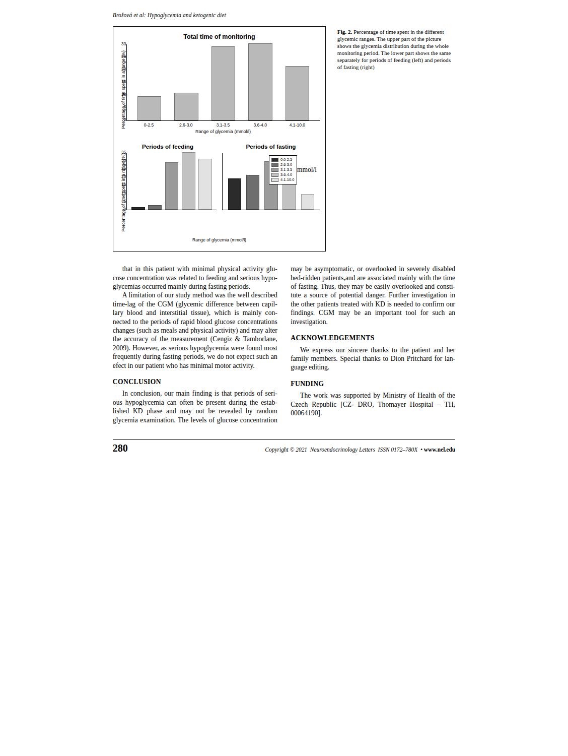Brožová et al: Hypoglycemia and ketogenic diet
Total time of monitoring
Percentage of time spent in a range (%)
0 5 10 15 20 25 30
0-2.5 2.6-3.0 3.1-3.5 3.6-4.0 4.1-10.0
Range of glycemia (mmol/l)
Periods of feeding
Percentage of time spent in a range (%)
0 5 10 15 20 25 30 35
Periods of fasting
0.0-2.5
2.6-3.0
3.1-3.5
3.6-4.0
4.1-10.0
mmol/l
Range of glycemia (mmol/l)
Fig. 2. Percentage of time spent in the different glycemic ranges. The upper part of the picture shows the glycemia distribution during the whole monitoring period. The lower part shows the same separately for periods of feeding (left) and periods of fasting (right)
that in this patient with minimal physical activity glucose concentration was related to feeding and serious hypoglycemias occurred mainly during fasting periods.
A limitation of our study method was the well described time-lag of the CGM (glycemic difference between capillary blood and interstitial tissue), which is mainly connected to the periods of rapid blood glucose concentrations changes (such as meals and physical activity) and may alter the accuracy of the measurement (Cengiz & Tamborlane, 2009). However, as serious hypoglycemia were found most frequently during fasting periods, we do not expect such an efect in our patient who has minimal motor activity.
CONCLUSION
In conclusion, our main finding is that periods of serious hypoglycemia can often be present during the established KD phase and may not be revealed by random glycemia examination. The levels of glucose concentration may be asymptomatic, or overlooked in severely disabled bed-ridden patients,and are associated mainly with the time of fasting. Thus, they may be easily overlooked and constitute a source of potential danger. Further investigation in the other patients treated with KD is needed to confirm our findings. CGM may be an important tool for such an investigation.
ACKNOWLEDGEMENTS
We express our sincere thanks to the patient and her family members. Special thanks to Dion Pritchard for language editing.
FUNDING
The work was supported by Ministry of Health of the Czech Republic [CZ- DRO, Thomayer Hospital – TH, 00064190].
280
Copyright © 2021 Neuroendocrinology Letters ISSN 0172–780X • www.nel.edu